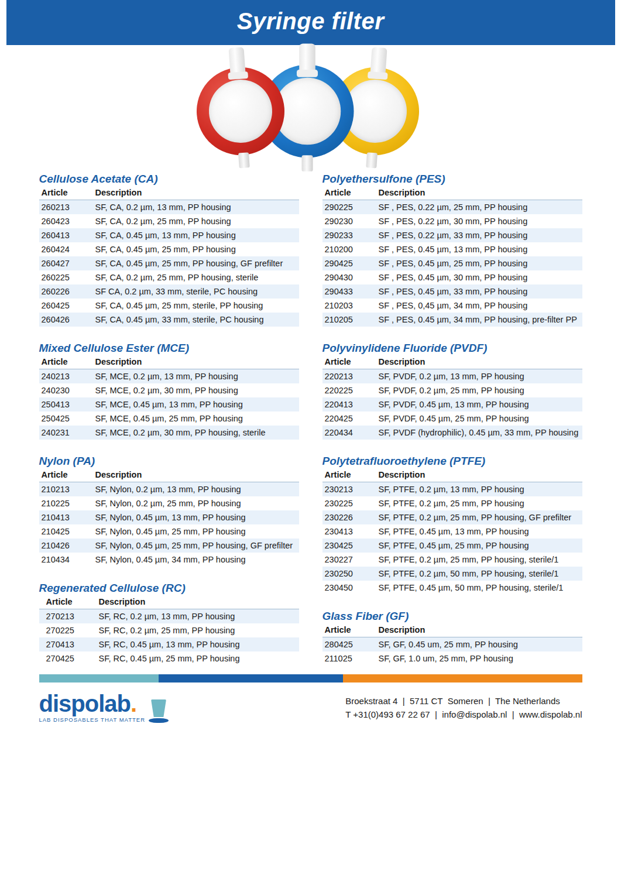Syringe filter
Cellulose Acetate (CA)
| Article | Description |
| --- | --- |
| 260213 | SF, CA, 0.2 µm, 13 mm, PP housing |
| 260423 | SF, CA, 0.2 µm, 25 mm, PP housing |
| 260413 | SF, CA, 0.45 µm, 13 mm, PP housing |
| 260424 | SF, CA, 0.45 µm, 25 mm, PP housing |
| 260427 | SF, CA, 0.45 µm, 25 mm, PP housing, GF prefilter |
| 260225 | SF, CA, 0.2 µm, 25 mm, PP housing, sterile |
| 260226 | SF CA, 0.2 µm, 33 mm, sterile, PC housing |
| 260425 | SF, CA, 0.45 µm, 25 mm, sterile, PP housing |
| 260426 | SF, CA, 0.45 µm, 33 mm, sterile, PC housing |
Mixed Cellulose Ester (MCE)
| Article | Description |
| --- | --- |
| 240213 | SF, MCE, 0.2 µm, 13 mm, PP housing |
| 240230 | SF, MCE, 0.2 µm, 30 mm, PP housing |
| 250413 | SF, MCE, 0.45 µm, 13 mm, PP housing |
| 250425 | SF, MCE, 0.45 µm, 25 mm, PP housing |
| 240231 | SF, MCE, 0.2 µm, 30 mm, PP housing, sterile |
Nylon (PA)
| Article | Description |
| --- | --- |
| 210213 | SF, Nylon, 0.2 µm, 13 mm, PP housing |
| 210225 | SF, Nylon, 0.2 µm, 25 mm, PP housing |
| 210413 | SF, Nylon, 0.45 µm, 13 mm, PP housing |
| 210425 | SF, Nylon, 0.45 µm, 25 mm, PP housing |
| 210426 | SF, Nylon, 0.45 µm, 25 mm, PP housing, GF prefilter |
| 210434 | SF, Nylon, 0.45 µm, 34 mm, PP housing |
Regenerated Cellulose (RC)
| Article | Description |
| --- | --- |
| 270213 | SF, RC, 0.2 µm, 13 mm, PP housing |
| 270225 | SF, RC, 0.2 µm, 25 mm, PP housing |
| 270413 | SF, RC, 0.45 µm, 13 mm, PP housing |
| 270425 | SF, RC, 0.45 µm, 25 mm, PP housing |
Polyethersulfone (PES)
| Article | Description |
| --- | --- |
| 290225 | SF , PES, 0.22 µm, 25 mm, PP housing |
| 290230 | SF , PES, 0.22 µm, 30 mm, PP housing |
| 290233 | SF , PES, 0.22 µm, 33 mm, PP housing |
| 210200 | SF , PES, 0.45 µm, 13 mm, PP housing |
| 290425 | SF , PES, 0.45 µm, 25 mm, PP housing |
| 290430 | SF , PES, 0.45 µm, 30 mm, PP housing |
| 290433 | SF , PES, 0.45 µm, 33 mm, PP housing |
| 210203 | SF , PES, 0,45 µm, 34 mm, PP housing |
| 210205 | SF , PES, 0.45 µm, 34 mm, PP housing, pre-filter PP |
Polyvinylidene Fluoride (PVDF)
| Article | Description |
| --- | --- |
| 220213 | SF, PVDF, 0.2 µm, 13 mm, PP housing |
| 220225 | SF, PVDF, 0.2 µm, 25 mm, PP housing |
| 220413 | SF, PVDF, 0.45 µm, 13 mm, PP housing |
| 220425 | SF, PVDF, 0.45 µm, 25 mm, PP housing |
| 220434 | SF, PVDF (hydrophilic), 0.45 µm, 33 mm, PP housing |
Polytetrafluoroethylene (PTFE)
| Article | Description |
| --- | --- |
| 230213 | SF, PTFE, 0.2 µm, 13 mm, PP housing |
| 230225 | SF, PTFE, 0.2 µm, 25 mm, PP housing |
| 230226 | SF, PTFE, 0.2 µm, 25 mm, PP housing, GF prefilter |
| 230413 | SF, PTFE, 0.45 µm, 13 mm, PP housing |
| 230425 | SF, PTFE, 0.45 µm, 25 mm, PP housing |
| 230227 | SF, PTFE, 0.2 µm, 25 mm, PP housing, sterile/1 |
| 230250 | SF, PTFE, 0.2 µm, 50 mm, PP housing, sterile/1 |
| 230450 | SF, PTFE, 0.45 µm, 50 mm, PP housing, sterile/1 |
Glass Fiber (GF)
| Article | Description |
| --- | --- |
| 280425 | SF, GF, 0.45 um, 25 mm, PP housing |
| 211025 | SF, GF, 1.0 um, 25 mm, PP housing |
dispolab.
LAB DISPOSABLES THAT MATTER
Broekstraat 4 | 5711 CT Someren | The Netherlands
T +31(0)493 67 22 67 | info@dispolab.nl | www.dispolab.nl